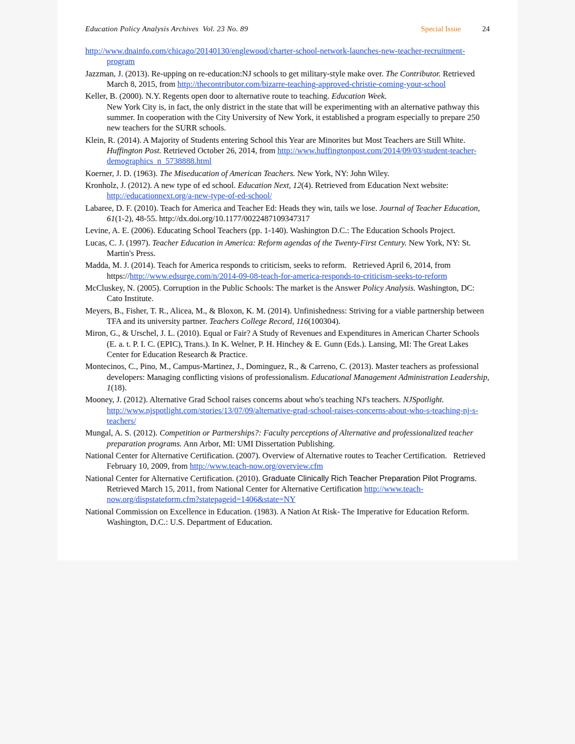Education Policy Analysis Archives Vol. 23 No. 89 Special Issue 24
http://www.dnainfo.com/chicago/20140130/englewood/charter-school-network-launches-new-teacher-recruitment-program
Jazzman, J. (2013). Re-upping on re-education:NJ schools to get military-style make over. The Contributor. Retrieved March 8, 2015, from http://thecontributor.com/bizarre-teaching-approved-christie-coming-your-school
Keller, B. (2000). N.Y. Regents open door to alternative route to teaching. Education Week. New York City is, in fact, the only district in the state that will be experimenting with an alternative pathway this summer. In cooperation with the City University of New York, it established a program especially to prepare 250 new teachers for the SURR schools.
Klein, R. (2014). A Majority of Students entering School this Year are Minorites but Most Teachers are Still White. Huffington Post. Retrieved October 26, 2014, from http://www.huffingtonpost.com/2014/09/03/student-teacher-demographics_n_5738888.html
Koerner, J. D. (1963). The Miseducation of American Teachers. New York, NY: John Wiley.
Kronholz, J. (2012). A new type of ed school. Education Next, 12(4). Retrieved from Education Next website: http://educationnext.org/a-new-type-of-ed-school/
Labaree, D. F. (2010). Teach for America and Teacher Ed: Heads they win, tails we lose. Journal of Teacher Education, 61(1-2), 48-55. http://dx.doi.org/10.1177/0022487109347317
Levine, A. E. (2006). Educating School Teachers (pp. 1-140). Washington D.C.: The Education Schools Project.
Lucas, C. J. (1997). Teacher Education in America: Reform agendas of the Twenty-First Century. New York, NY: St. Martin's Press.
Madda, M. J. (2014). Teach for America responds to criticism, seeks to reform. Retrieved April 6, 2014, from https://http://www.edsurge.com/n/2014-09-08-teach-for-america-responds-to-criticism-seeks-to-reform
McCluskey, N. (2005). Corruption in the Public Schools: The market is the Answer Policy Analysis. Washington, DC: Cato Institute.
Meyers, B., Fisher, T. R., Alicea, M., & Bloxon, K. M. (2014). Unfinishedness: Striving for a viable partnership between TFA and its university partner. Teachers College Record, 116(100304).
Miron, G., & Urschel, J. L. (2010). Equal or Fair? A Study of Revenues and Expenditures in American Charter Schools (E. a. t. P. I. C. (EPIC), Trans.). In K. Welner, P. H. Hinchey & E. Gunn (Eds.). Lansing, MI: The Great Lakes Center for Education Research & Practice.
Montecinos, C., Pino, M., Campus-Martinez, J., Dominguez, R., & Carreno, C. (2013). Master teachers as professional developers: Managing conflicting visions of professionalism. Educational Management Administration Leadership, 1(18).
Mooney, J. (2012). Alternative Grad School raises concerns about who's teaching NJ's teachers. NJSpotlight. http://www.njspotlight.com/stories/13/07/09/alternative-grad-school-raises-concerns-about-who-s-teaching-nj-s-teachers/
Mungal, A. S. (2012). Competition or Partnerships?: Faculty perceptions of Alternative and professionalized teacher preparation programs. Ann Arbor, MI: UMI Dissertation Publishing.
National Center for Alternative Certification. (2007). Overview of Alternative routes to Teacher Certification. Retrieved February 10, 2009, from http://www.teach-now.org/overview.cfm
National Center for Alternative Certification. (2010). Graduate Clinically Rich Teacher Preparation Pilot Programs. Retrieved March 15, 2011, from National Center for Alternative Certification http://www.teach-now.org/dispstateform.cfm?statepageid=1406&state=NY
National Commission on Excellence in Education. (1983). A Nation At Risk- The Imperative for Education Reform. Washington, D.C.: U.S. Department of Education.